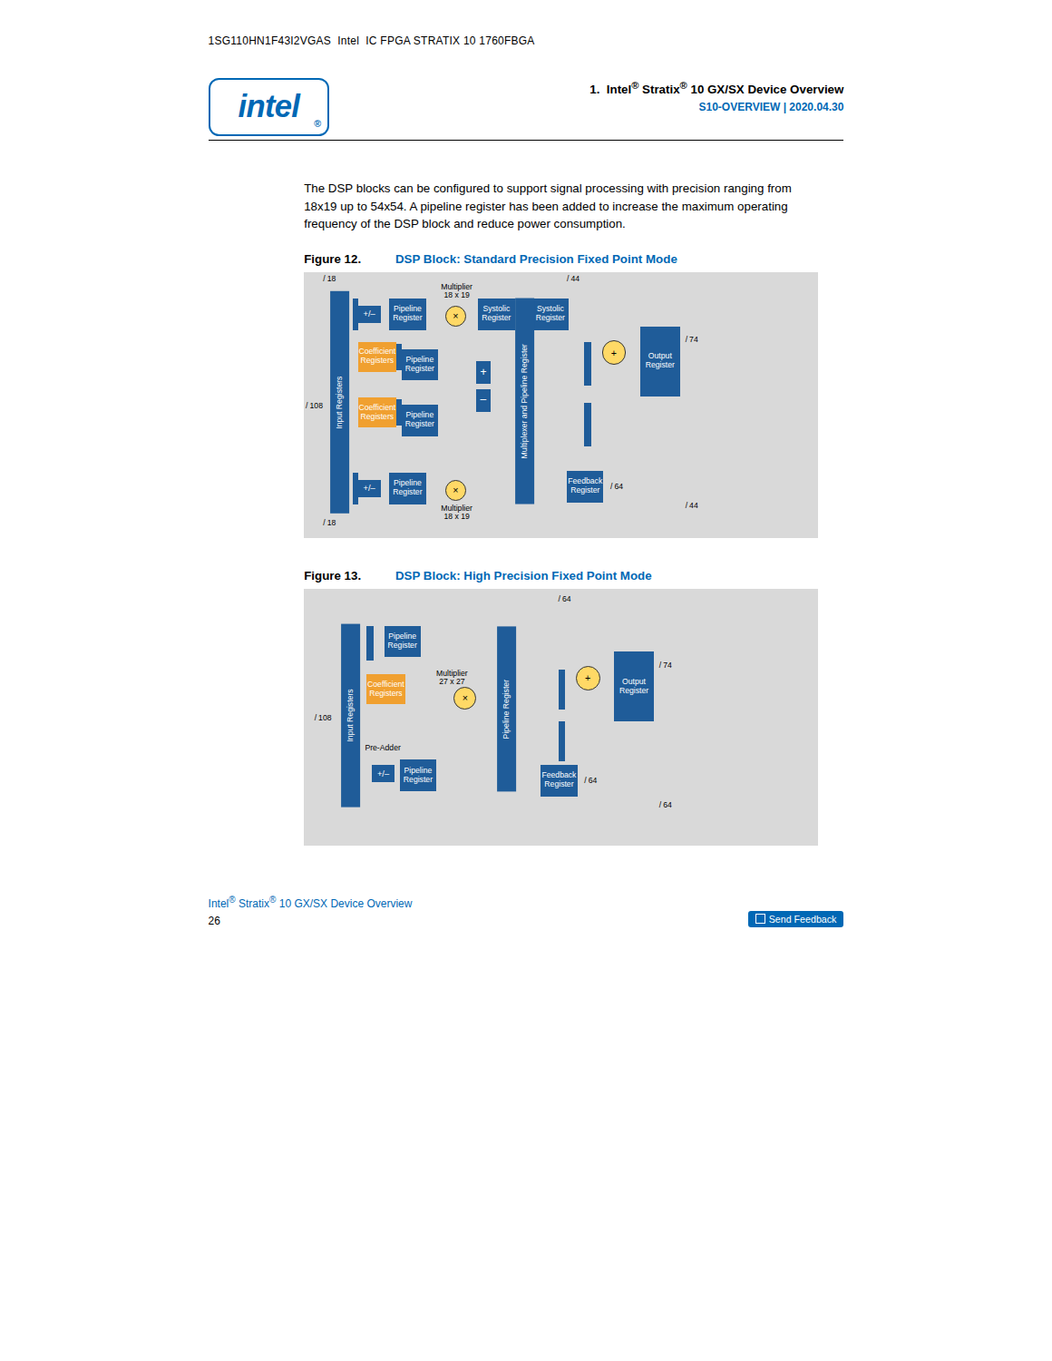1SG110HN1F43I2VGAS Intel IC FPGA STRATIX 10 1760FBGA
intel®
1. Intel® Stratix® 10 GX/SX Device Overview
S10-OVERVIEW | 2020.04.30
The DSP blocks can be configured to support signal processing with precision ranging from 18x19 up to 54x54. A pipeline register has been added to increase the maximum operating frequency of the DSP block and reduce power consumption.
Figure 12. DSP Block: Standard Precision Fixed Point Mode
Input Registers
/18
/18
/108
+/–
+/–
Pipeline
Register
Pipeline
Register
Pipeline
Register
Pipeline
Register
Coefficient
Registers
Coefficient
Registers
×
×
Multiplier
18 x 19
Multiplier
18 x 19
Systolic
Register
Systolic
Register
+
–
Multiplexer and Pipeline Register
+
Output
Register
Feedback
Register
/44
/74
/64
/44
Figure 13. DSP Block: High Precision Fixed Point Mode
Input Registers
/108
Pipeline
Register
Coefficient
Registers
Pre-Adder
+/–
Pipeline
Register
×
Multiplier
27 x 27
Pipeline Register
+
Output
Register
Feedback
Register
/64
/74
/64
/64
Intel® Stratix® 10 GX/SX Device Overview
26
Send Feedback